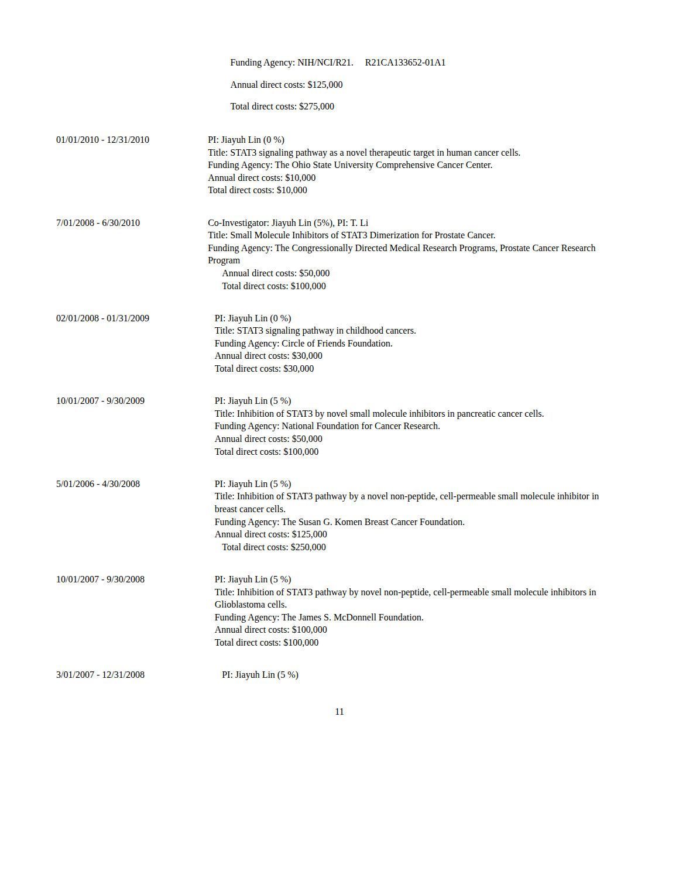Funding Agency: NIH/NCI/R21. R21CA133652-01A1
Annual direct costs: $125,000
Total direct costs: $275,000
01/01/2010 - 12/31/2010
PI: Jiayuh Lin (0 %)
Title: STAT3 signaling pathway as a novel therapeutic target in human cancer cells.
Funding Agency: The Ohio State University Comprehensive Cancer Center.
Annual direct costs: $10,000
Total direct costs: $10,000
7/01/2008 - 6/30/2010
Co-Investigator: Jiayuh Lin (5%), PI: T. Li
Title: Small Molecule Inhibitors of STAT3 Dimerization for Prostate Cancer.
Funding Agency: The Congressionally Directed Medical Research Programs, Prostate Cancer Research Program
Annual direct costs: $50,000
Total direct costs: $100,000
02/01/2008 - 01/31/2009
PI: Jiayuh Lin (0 %)
Title: STAT3 signaling pathway in childhood cancers.
Funding Agency: Circle of Friends Foundation.
Annual direct costs: $30,000
Total direct costs: $30,000
10/01/2007 - 9/30/2009
PI: Jiayuh Lin (5 %)
Title: Inhibition of STAT3 by novel small molecule inhibitors in pancreatic cancer cells.
Funding Agency: National Foundation for Cancer Research.
Annual direct costs: $50,000
Total direct costs: $100,000
5/01/2006 - 4/30/2008
PI: Jiayuh Lin (5 %)
Title: Inhibition of STAT3 pathway by a novel non-peptide, cell-permeable small molecule inhibitor in breast cancer cells.
Funding Agency: The Susan G. Komen Breast Cancer Foundation.
Annual direct costs: $125,000
Total direct costs: $250,000
10/01/2007 - 9/30/2008
PI: Jiayuh Lin (5 %)
Title: Inhibition of STAT3 pathway by novel non-peptide, cell-permeable small molecule inhibitors in Glioblastoma cells.
Funding Agency: The James S. McDonnell Foundation.
Annual direct costs: $100,000
Total direct costs: $100,000
3/01/2007 - 12/31/2008
PI: Jiayuh Lin (5 %)
11